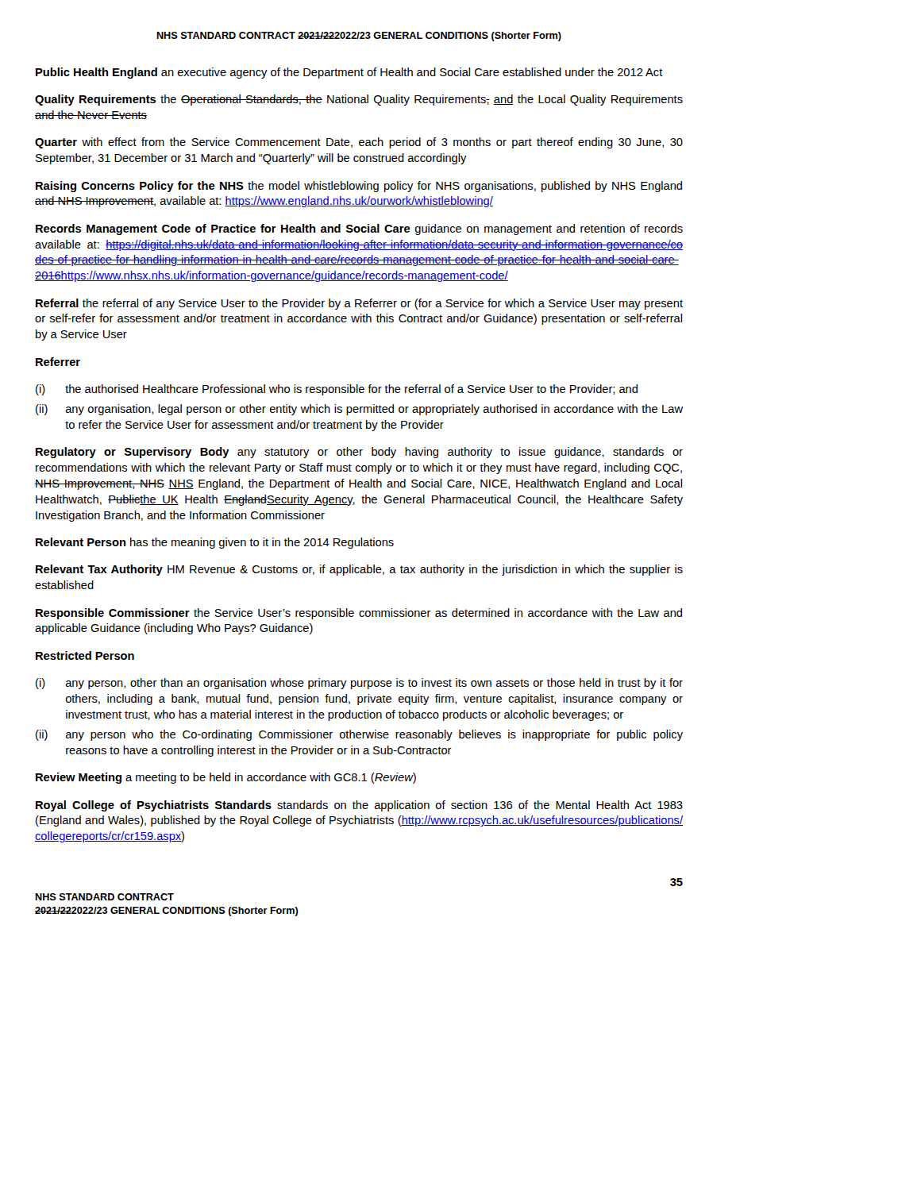NHS STANDARD CONTRACT 2021/222022/23 GENERAL CONDITIONS (Shorter Form)
Public Health England an executive agency of the Department of Health and Social Care established under the 2012 Act
Quality Requirements the Operational Standards, the National Quality Requirements, and the Local Quality Requirements and the Never Events
Quarter with effect from the Service Commencement Date, each period of 3 months or part thereof ending 30 June, 30 September, 31 December or 31 March and “Quarterly” will be construed accordingly
Raising Concerns Policy for the NHS the model whistleblowing policy for NHS organisations, published by NHS England and NHS Improvement, available at: https://www.england.nhs.uk/ourwork/whistleblowing/
Records Management Code of Practice for Health and Social Care guidance on management and retention of records available at: https://digital.nhs.uk/data-and-information/looking-after-information/data-security-and-information-governance/codes-of-practice-for-handling-information-in-health-and-care/records-management-code-of-practice-for-health-and-social-care-2016 https://www.nhsx.nhs.uk/information-governance/guidance/records-management-code/
Referral the referral of any Service User to the Provider by a Referrer or (for a Service for which a Service User may present or self-refer for assessment and/or treatment in accordance with this Contract and/or Guidance) presentation or self-referral by a Service User
Referrer
(i) the authorised Healthcare Professional who is responsible for the referral of a Service User to the Provider; and
(ii) any organisation, legal person or other entity which is permitted or appropriately authorised in accordance with the Law to refer the Service User for assessment and/or treatment by the Provider
Regulatory or Supervisory Body any statutory or other body having authority to issue guidance, standards or recommendations with which the relevant Party or Staff must comply or to which it or they must have regard, including CQC, NHS Improvement, NHS NHS England, the Department of Health and Social Care, NICE, Healthwatch England and Local Healthwatch, Public the UK Health England Security Agency, the General Pharmaceutical Council, the Healthcare Safety Investigation Branch, and the Information Commissioner
Relevant Person has the meaning given to it in the 2014 Regulations
Relevant Tax Authority HM Revenue & Customs or, if applicable, a tax authority in the jurisdiction in which the supplier is established
Responsible Commissioner the Service User’s responsible commissioner as determined in accordance with the Law and applicable Guidance (including Who Pays? Guidance)
Restricted Person
(i) any person, other than an organisation whose primary purpose is to invest its own assets or those held in trust by it for others, including a bank, mutual fund, pension fund, private equity firm, venture capitalist, insurance company or investment trust, who has a material interest in the production of tobacco products or alcoholic beverages; or
(ii) any person who the Co-ordinating Commissioner otherwise reasonably believes is inappropriate for public policy reasons to have a controlling interest in the Provider or in a Sub-Contractor
Review Meeting a meeting to be held in accordance with GC8.1 (Review)
Royal College of Psychiatrists Standards standards on the application of section 136 of the Mental Health Act 1983 (England and Wales), published by the Royal College of Psychiatrists (http://www.rcpsych.ac.uk/usefulresources/publications/collegereports/cr/cr159.aspx)
35
NHS STANDARD CONTRACT
2021/222022/23 GENERAL CONDITIONS (Shorter Form)